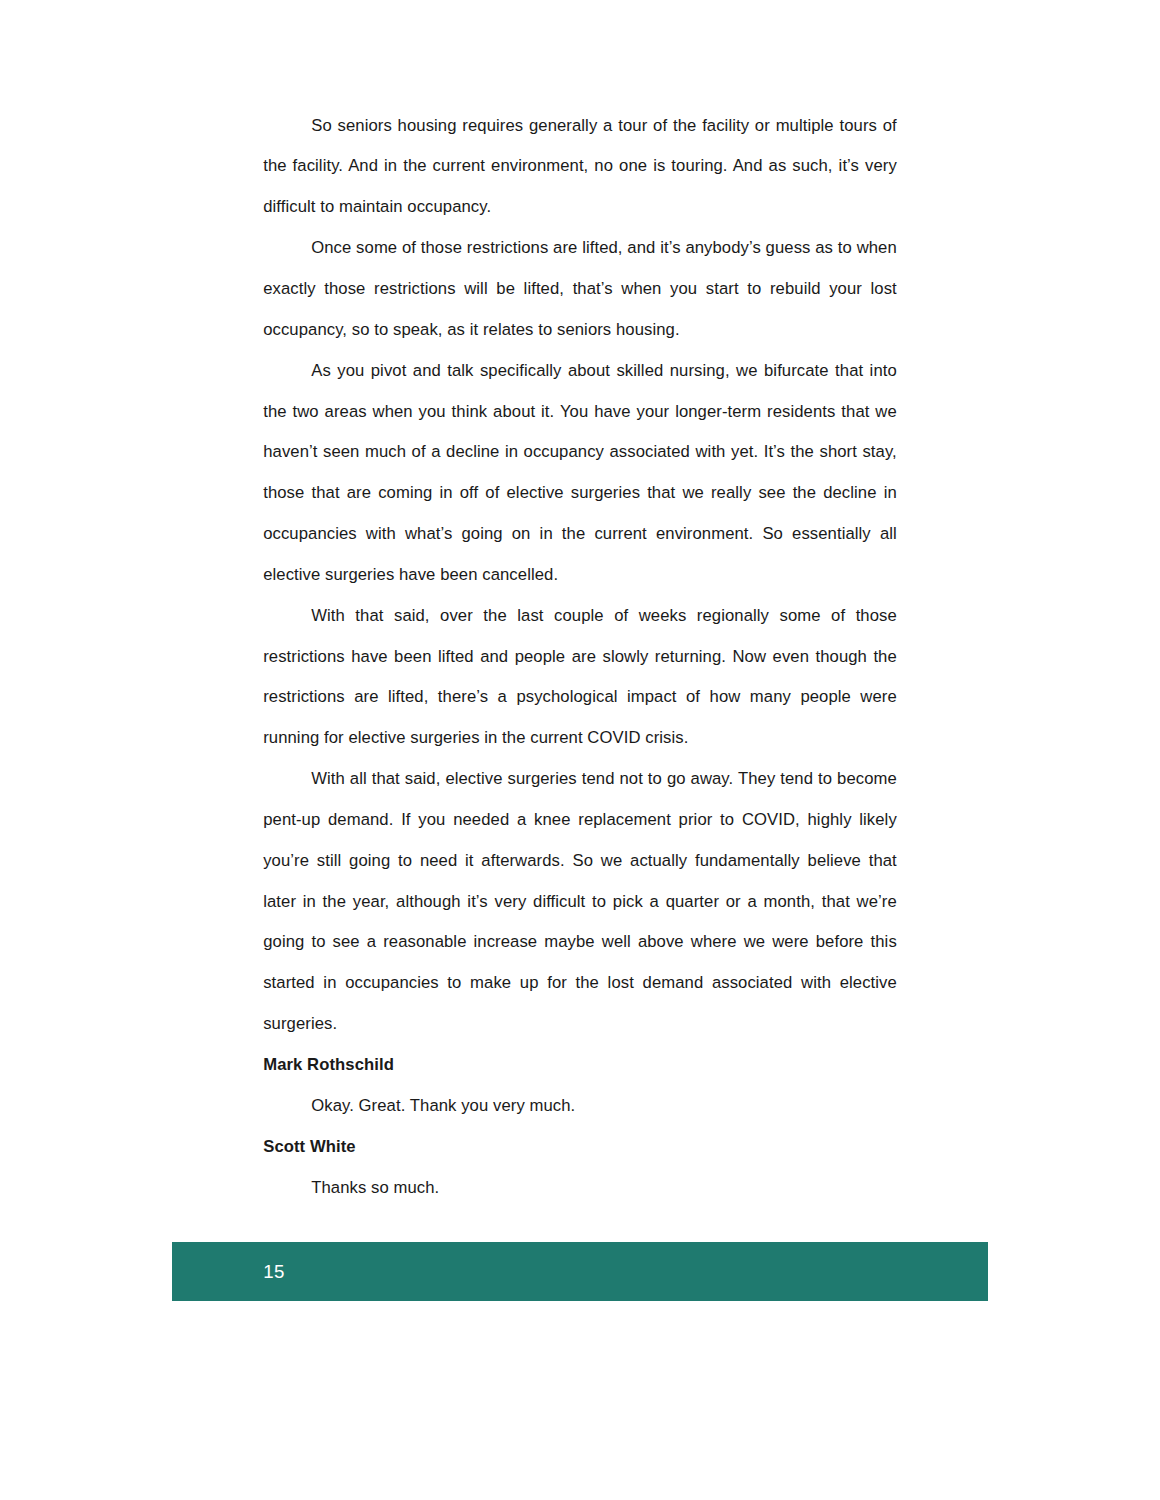So seniors housing requires generally a tour of the facility or multiple tours of the facility. And in the current environment, no one is touring. And as such, it’s very difficult to maintain occupancy.
Once some of those restrictions are lifted, and it’s anybody’s guess as to when exactly those restrictions will be lifted, that’s when you start to rebuild your lost occupancy, so to speak, as it relates to seniors housing.
As you pivot and talk specifically about skilled nursing, we bifurcate that into the two areas when you think about it. You have your longer-term residents that we haven’t seen much of a decline in occupancy associated with yet. It’s the short stay, those that are coming in off of elective surgeries that we really see the decline in occupancies with what’s going on in the current environment. So essentially all elective surgeries have been cancelled.
With that said, over the last couple of weeks regionally some of those restrictions have been lifted and people are slowly returning. Now even though the restrictions are lifted, there’s a psychological impact of how many people were running for elective surgeries in the current COVID crisis.
With all that said, elective surgeries tend not to go away. They tend to become pent-up demand. If you needed a knee replacement prior to COVID, highly likely you’re still going to need it afterwards. So we actually fundamentally believe that later in the year, although it’s very difficult to pick a quarter or a month, that we’re going to see a reasonable increase maybe well above where we were before this started in occupancies to make up for the lost demand associated with elective surgeries.
Mark Rothschild
Okay. Great. Thank you very much.
Scott White
Thanks so much.
15